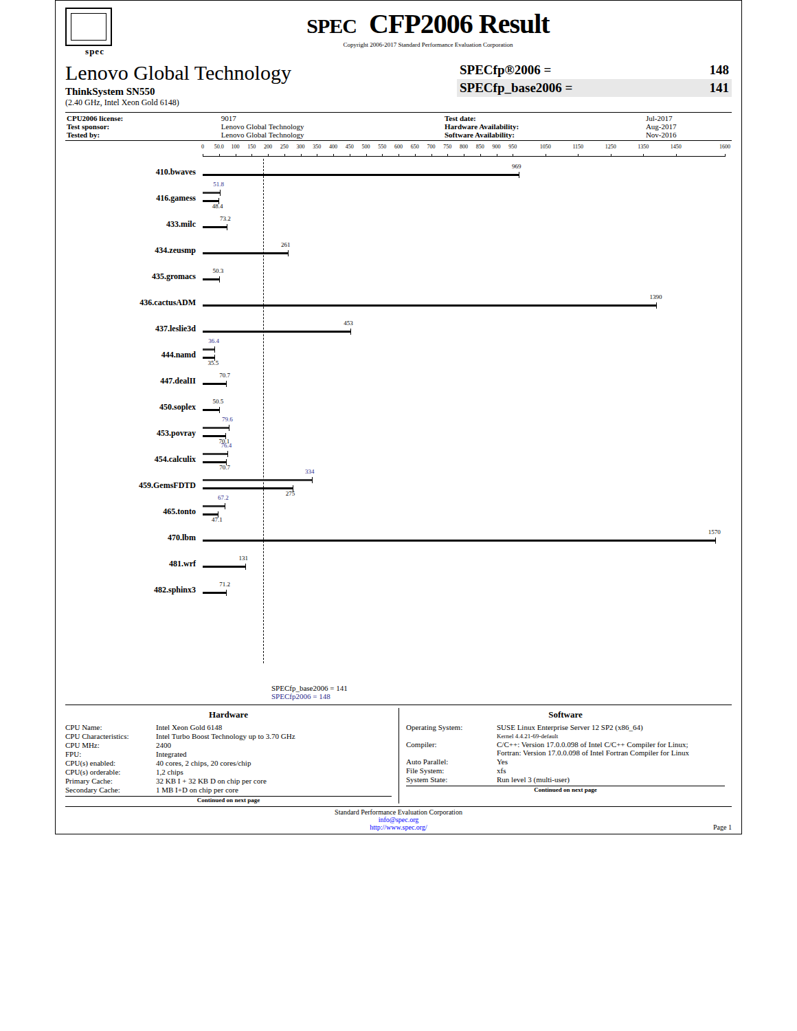spec
SPEC CFP2006 Result
Copyright 2006-2017 Standard Performance Evaluation Corporation
Lenovo Global Technology
ThinkSystem SN550
(2.40 GHz, Intel Xeon Gold 6148)
SPECfp®2006 =148
SPECfp_base2006 =141
| CPU2006 license: | 9017 |
| Test sponsor: | Lenovo Global Technology |
| Tested by: | Lenovo Global Technology |
| Test date: | Jul-2017 |
| Hardware Availability: | Aug-2017 |
| Software Availability: | Nov-2016 |
0 50.0 100 150 200 250 300 350 400 450 500 550 600 650 700 750 800 850 900 950 1050 1150 1250 1350 1450 1600
410.bwaves
969
416.gamess
51.8
48.4
433.milc
73.2
434.zeusmp
261
435.gromacs
50.3
436.cactusADM
1390
437.leslie3d
453
444.namd
36.4
35.5
447.dealII
70.7
450.soplex
50.5
453.povray
79.6
70.1
454.calculix
76.4
70.7
459.GemsFDTD
334
275
465.tonto
67.2
47.1
470.lbm
1570
481.wrf
131
482.sphinx3
71.2
SPECfp_base2006 = 141
SPECfp2006 = 148
Hardware
| CPU Name: | Intel Xeon Gold 6148 |
| CPU Characteristics: | Intel Turbo Boost Technology up to 3.70 GHz |
| CPU MHz: | 2400 |
| FPU: | Integrated |
| CPU(s) enabled: | 40 cores, 2 chips, 20 cores/chip |
| CPU(s) orderable: | 1,2 chips |
| Primary Cache: | 32 KB I + 32 KB D on chip per core |
| Secondary Cache: | 1 MB I+D on chip per core |
Continued on next page
Software
| Operating System: | SUSE Linux Enterprise Server 12 SP2 (x86_64) Kernel 4.4.21-69-default |
| Compiler: | C/C++: Version 17.0.0.098 of Intel C/C++ Compiler for Linux; Fortran: Version 17.0.0.098 of Intel Fortran Compiler for Linux |
| Auto Parallel: | Yes |
| File System: | xfs |
| System State: | Run level 3 (multi-user) |
Continued on next page
Standard Performance Evaluation Corporation
info@spec.org
http://www.spec.org/
Page 1